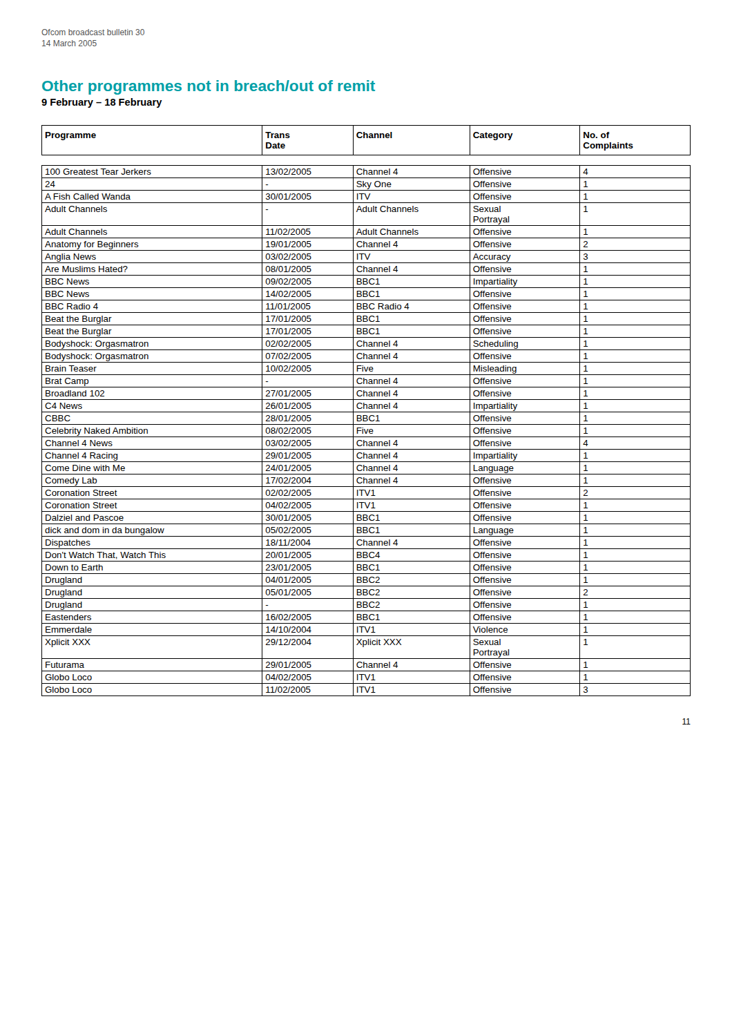Ofcom broadcast bulletin 30
14 March 2005
Other programmes not in breach/out of remit
9 February – 18 February
| Programme | Trans Date | Channel | Category | No. of Complaints |
| 100 Greatest Tear Jerkers | 13/02/2005 | Channel 4 | Offensive | 4 |
| 24 | - | Sky One | Offensive | 1 |
| A Fish Called Wanda | 30/01/2005 | ITV | Offensive | 1 |
| Adult Channels | - | Adult Channels | Sexual Portrayal | 1 |
| Adult Channels | 11/02/2005 | Adult Channels | Offensive | 1 |
| Anatomy for Beginners | 19/01/2005 | Channel 4 | Offensive | 2 |
| Anglia News | 03/02/2005 | ITV | Accuracy | 3 |
| Are Muslims Hated? | 08/01/2005 | Channel 4 | Offensive | 1 |
| BBC News | 09/02/2005 | BBC1 | Impartiality | 1 |
| BBC News | 14/02/2005 | BBC1 | Offensive | 1 |
| BBC Radio 4 | 11/01/2005 | BBC Radio 4 | Offensive | 1 |
| Beat the Burglar | 17/01/2005 | BBC1 | Offensive | 1 |
| Beat the Burglar | 17/01/2005 | BBC1 | Offensive | 1 |
| Bodyshock: Orgasmatron | 02/02/2005 | Channel 4 | Scheduling | 1 |
| Bodyshock: Orgasmatron | 07/02/2005 | Channel 4 | Offensive | 1 |
| Brain Teaser | 10/02/2005 | Five | Misleading | 1 |
| Brat Camp | - | Channel 4 | Offensive | 1 |
| Broadland 102 | 27/01/2005 | Channel 4 | Offensive | 1 |
| C4 News | 26/01/2005 | Channel 4 | Impartiality | 1 |
| CBBC | 28/01/2005 | BBC1 | Offensive | 1 |
| Celebrity Naked Ambition | 08/02/2005 | Five | Offensive | 1 |
| Channel 4 News | 03/02/2005 | Channel 4 | Offensive | 4 |
| Channel 4 Racing | 29/01/2005 | Channel 4 | Impartiality | 1 |
| Come Dine with Me | 24/01/2005 | Channel 4 | Language | 1 |
| Comedy Lab | 17/02/2004 | Channel 4 | Offensive | 1 |
| Coronation Street | 02/02/2005 | ITV1 | Offensive | 2 |
| Coronation Street | 04/02/2005 | ITV1 | Offensive | 1 |
| Dalziel and Pascoe | 30/01/2005 | BBC1 | Offensive | 1 |
| dick and dom in da bungalow | 05/02/2005 | BBC1 | Language | 1 |
| Dispatches | 18/11/2004 | Channel 4 | Offensive | 1 |
| Don't Watch That, Watch This | 20/01/2005 | BBC4 | Offensive | 1 |
| Down to Earth | 23/01/2005 | BBC1 | Offensive | 1 |
| Drugland | 04/01/2005 | BBC2 | Offensive | 1 |
| Drugland | 05/01/2005 | BBC2 | Offensive | 2 |
| Drugland | - | BBC2 | Offensive | 1 |
| Eastenders | 16/02/2005 | BBC1 | Offensive | 1 |
| Emmerdale | 14/10/2004 | ITV1 | Violence | 1 |
| Xplicit XXX | 29/12/2004 | Xplicit XXX | Sexual Portrayal | 1 |
| Futurama | 29/01/2005 | Channel 4 | Offensive | 1 |
| Globo Loco | 04/02/2005 | ITV1 | Offensive | 1 |
| Globo Loco | 11/02/2005 | ITV1 | Offensive | 3 |
11